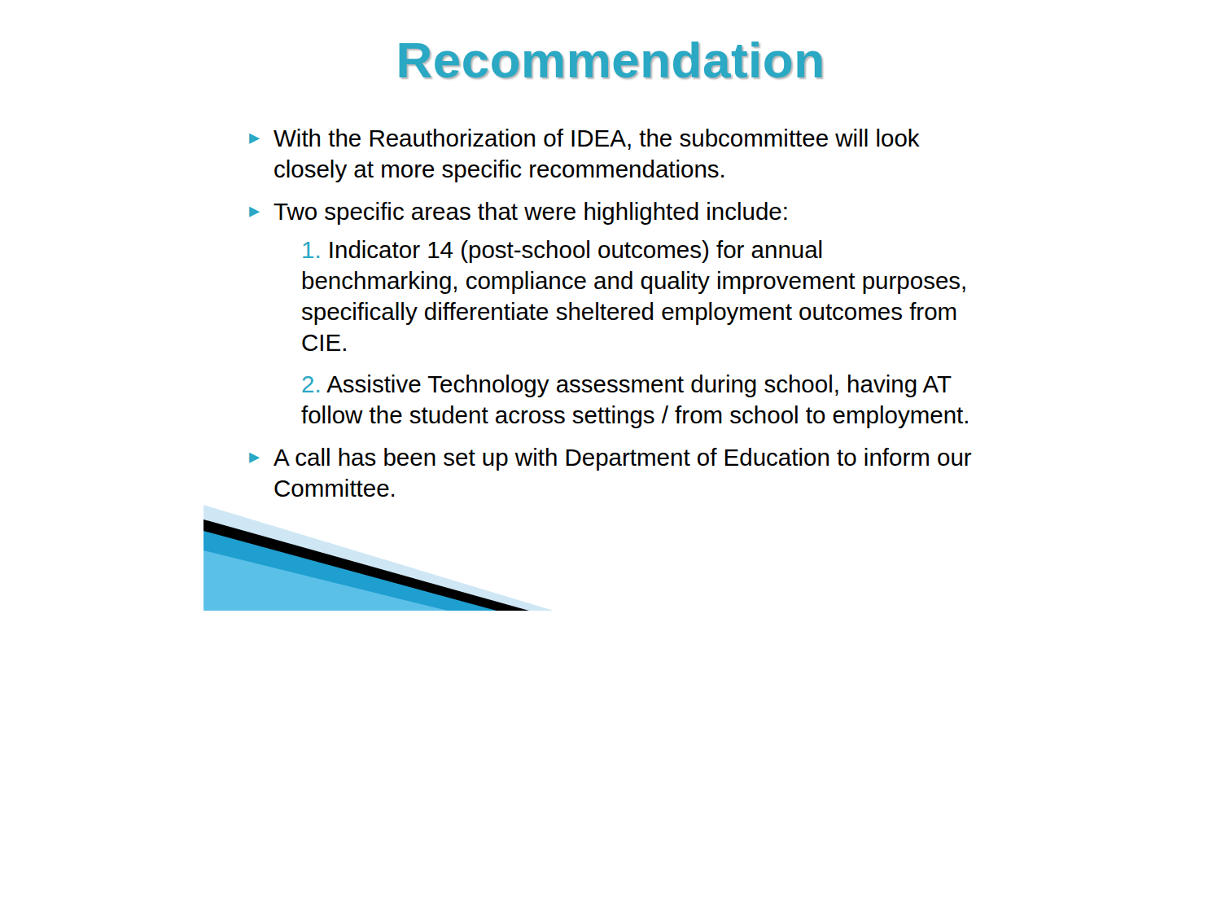Recommendation
With the Reauthorization of IDEA, the subcommittee will look closely at more specific recommendations.
Two specific areas that were highlighted include:
1. Indicator 14 (post-school outcomes) for annual benchmarking, compliance and quality improvement purposes, specifically differentiate sheltered employment outcomes from CIE.
2. Assistive Technology assessment during school, having AT follow the student across settings / from school to employment.
A call has been set up with Department of Education to inform our Committee.